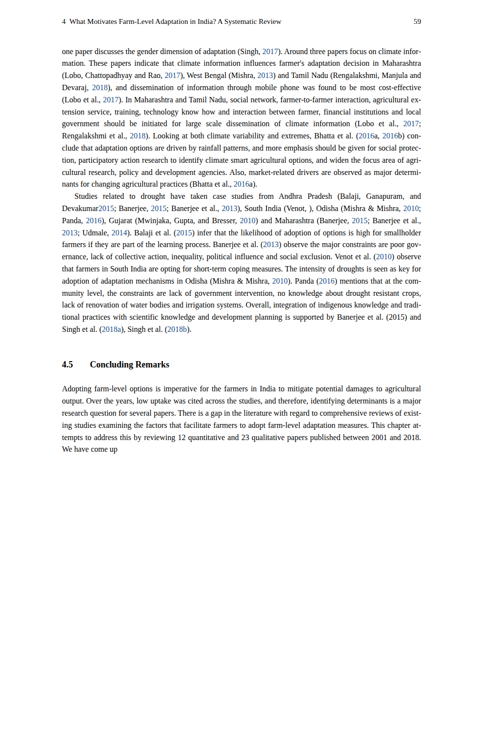4 What Motivates Farm-Level Adaptation in India? A Systematic Review 59
one paper discusses the gender dimension of adaptation (Singh, 2017). Around three papers focus on climate information. These papers indicate that climate information influences farmer's adaptation decision in Maharashtra (Lobo, Chattopadhyay and Rao, 2017), West Bengal (Mishra, 2013) and Tamil Nadu (Rengalakshmi, Manjula and Devaraj, 2018), and dissemination of information through mobile phone was found to be most cost-effective (Lobo et al., 2017). In Maharashtra and Tamil Nadu, social network, farmer-to-farmer interaction, agricultural extension service, training, technology know how and interaction between farmer, financial institutions and local government should be initiated for large scale dissemination of climate information (Lobo et al., 2017; Rengalakshmi et al., 2018). Looking at both climate variability and extremes, Bhatta et al. (2016a, 2016b) conclude that adaptation options are driven by rainfall patterns, and more emphasis should be given for social protection, participatory action research to identify climate smart agricultural options, and widen the focus area of agricultural research, policy and development agencies. Also, market-related drivers are observed as major determinants for changing agricultural practices (Bhatta et al., 2016a).
Studies related to drought have taken case studies from Andhra Pradesh (Balaji, Ganapuram, and Devakumar2015; Banerjee, 2015; Banerjee et al., 2013), South India (Venot, ), Odisha (Mishra & Mishra, 2010; Panda, 2016), Gujarat (Mwinjaka, Gupta, and Bresser, 2010) and Maharashtra (Banerjee, 2015; Banerjee et al., 2013; Udmale, 2014). Balaji et al. (2015) infer that the likelihood of adoption of options is high for smallholder farmers if they are part of the learning process. Banerjee et al. (2013) observe the major constraints are poor governance, lack of collective action, inequality, political influence and social exclusion. Venot et al. (2010) observe that farmers in South India are opting for short-term coping measures. The intensity of droughts is seen as key for adoption of adaptation mechanisms in Odisha (Mishra & Mishra, 2010). Panda (2016) mentions that at the community level, the constraints are lack of government intervention, no knowledge about drought resistant crops, lack of renovation of water bodies and irrigation systems. Overall, integration of indigenous knowledge and traditional practices with scientific knowledge and development planning is supported by Banerjee et al. (2015) and Singh et al. (2018a), Singh et al. (2018b).
4.5 Concluding Remarks
Adopting farm-level options is imperative for the farmers in India to mitigate potential damages to agricultural output. Over the years, low uptake was cited across the studies, and therefore, identifying determinants is a major research question for several papers. There is a gap in the literature with regard to comprehensive reviews of existing studies examining the factors that facilitate farmers to adopt farm-level adaptation measures. This chapter attempts to address this by reviewing 12 quantitative and 23 qualitative papers published between 2001 and 2018. We have come up